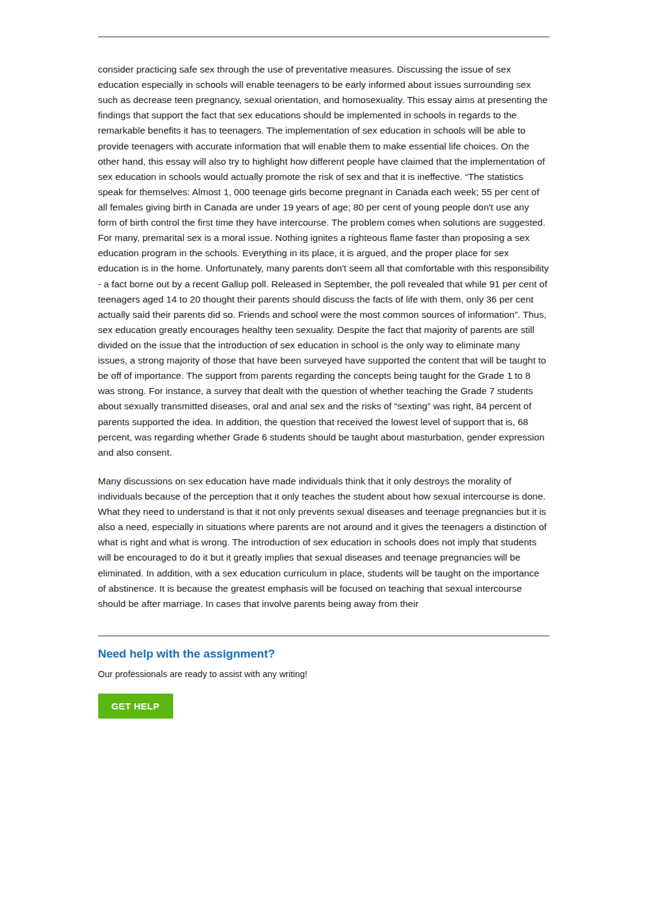AssignBuster
consider practicing safe sex through the use of preventative measures. Discussing the issue of sex education especially in schools will enable teenagers to be early informed about issues surrounding sex such as decrease teen pregnancy, sexual orientation, and homosexuality. This essay aims at presenting the findings that support the fact that sex educations should be implemented in schools in regards to the remarkable benefits it has to teenagers. The implementation of sex education in schools will be able to provide teenagers with accurate information that will enable them to make essential life choices. On the other hand, this essay will also try to highlight how different people have claimed that the implementation of sex education in schools would actually promote the risk of sex and that it is ineffective. “The statistics speak for themselves: Almost 1, 000 teenage girls become pregnant in Canada each week; 55 per cent of all females giving birth in Canada are under 19 years of age; 80 per cent of young people don't use any form of birth control the first time they have intercourse. The problem comes when solutions are suggested. For many, premarital sex is a moral issue. Nothing ignites a righteous flame faster than proposing a sex education program in the schools. Everything in its place, it is argued, and the proper place for sex education is in the home. Unfortunately, many parents don't seem all that comfortable with this responsibility - a fact borne out by a recent Gallup poll. Released in September, the poll revealed that while 91 per cent of teenagers aged 14 to 20 thought their parents should discuss the facts of life with them, only 36 per cent actually said their parents did so. Friends and school were the most common sources of information”. Thus, sex education greatly encourages healthy teen sexuality. Despite the fact that majority of parents are still divided on the issue that the introduction of sex education in school is the only way to eliminate many issues, a strong majority of those that have been surveyed have supported the content that will be taught to be off of importance. The support from parents regarding the concepts being taught for the Grade 1 to 8 was strong. For instance, a survey that dealt with the question of whether teaching the Grade 7 students about sexually transmitted diseases, oral and anal sex and the risks of “sexting” was right, 84 percent of parents supported the idea. In addition, the question that received the lowest level of support that is, 68 percent, was regarding whether Grade 6 students should be taught about masturbation, gender expression and also consent.
Many discussions on sex education have made individuals think that it only destroys the morality of individuals because of the perception that it only teaches the student about how sexual intercourse is done. What they need to understand is that it not only prevents sexual diseases and teenage pregnancies but it is also a need, especially in situations where parents are not around and it gives the teenagers a distinction of what is right and what is wrong. The introduction of sex education in schools does not imply that students will be encouraged to do it but it greatly implies that sexual diseases and teenage pregnancies will be eliminated. In addition, with a sex education curriculum in place, students will be taught on the importance of abstinence. It is because the greatest emphasis will be focused on teaching that sexual intercourse should be after marriage. In cases that involve parents being away from their
Need help with the assignment?
Our professionals are ready to assist with any writing!
GET HELP